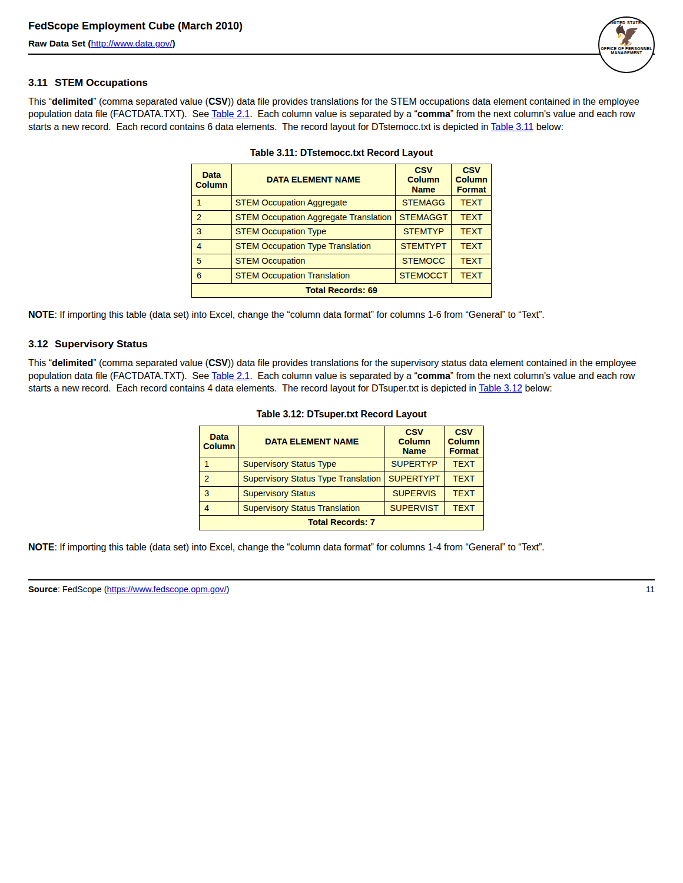UNITED STATES 🦅 OFFICE OF PERSONNEL MANAGEMENT
FedScope Employment Cube (March 2010)
Raw Data Set (http://www.data.gov/)
3.11 STEM Occupations
This “delimited” (comma separated value (CSV)) data file provides translations for the STEM occupations data element contained in the employee population data file (FACTDATA.TXT). See Table 2.1. Each column value is separated by a “comma” from the next column's value and each row starts a new record. Each record contains 6 data elements. The record layout for DTstemocc.txt is depicted in Table 3.11 below:
Table 3.11: DTstemocc.txt Record Layout
| Data Column | DATA ELEMENT NAME | CSV Column Name | CSV Column Format |
| --- | --- | --- | --- |
| 1 | STEM Occupation Aggregate | STEMAGG | TEXT |
| 2 | STEM Occupation Aggregate Translation | STEMAGGT | TEXT |
| 3 | STEM Occupation Type | STEMTYP | TEXT |
| 4 | STEM Occupation Type Translation | STEMTYPT | TEXT |
| 5 | STEM Occupation | STEMOCC | TEXT |
| 6 | STEM Occupation Translation | STEMOCCT | TEXT |
| Total Records: 69 |
NOTE: If importing this table (data set) into Excel, change the “column data format” for columns 1-6 from “General” to “Text”.
3.12 Supervisory Status
This “delimited” (comma separated value (CSV)) data file provides translations for the supervisory status data element contained in the employee population data file (FACTDATA.TXT). See Table 2.1. Each column value is separated by a “comma” from the next column's value and each row starts a new record. Each record contains 4 data elements. The record layout for DTsuper.txt is depicted in Table 3.12 below:
Table 3.12: DTsuper.txt Record Layout
| Data Column | DATA ELEMENT NAME | CSV Column Name | CSV Column Format |
| --- | --- | --- | --- |
| 1 | Supervisory Status Type | SUPERTYP | TEXT |
| 2 | Supervisory Status Type Translation | SUPERTYPT | TEXT |
| 3 | Supervisory Status | SUPERVIS | TEXT |
| 4 | Supervisory Status Translation | SUPERVIST | TEXT |
| Total Records: 7 |
NOTE: If importing this table (data set) into Excel, change the “column data format” for columns 1-4 from “General” to “Text”.
Source: FedScope (https://www.fedscope.opm.gov/) 11